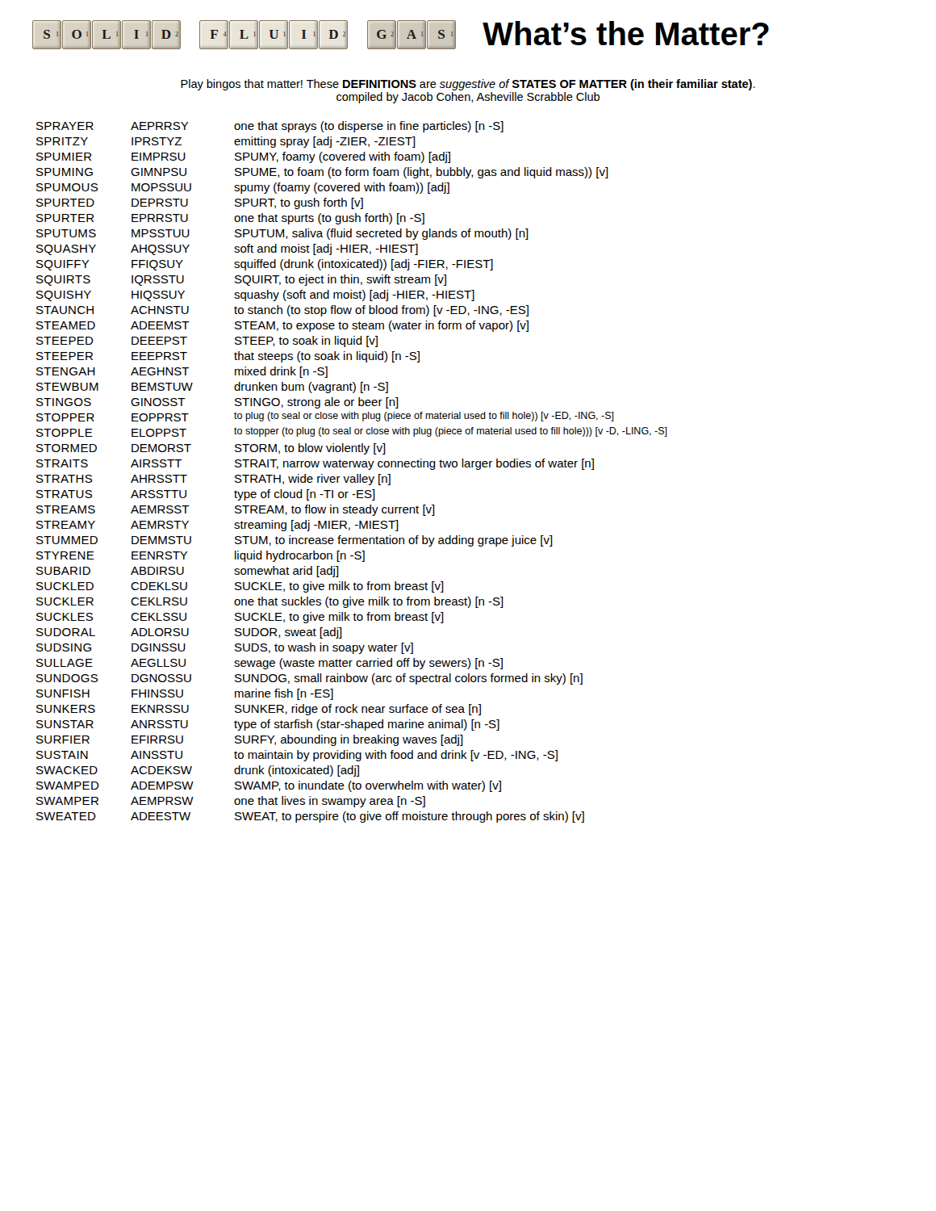S1 O1 L1 I1 D2 F4 L1 U1 I1 D2 G2 A1 S1
What’s the Matter?
Play bingos that matter! These DEFINITIONS are suggestive of STATES OF MATTER (in their familiar state).
compiled by Jacob Cohen, Asheville Scrabble Club
| SPRAYER | AEPRRSY | one that sprays (to disperse in fine particles) [n -S] |
| SPRITZY | IPRSTYZ | emitting spray [adj -ZIER, -ZIEST] |
| SPUMIER | EIMPRSU | SPUMY, foamy (covered with foam) [adj] |
| SPUMING | GIMNPSU | SPUME, to foam (to form foam (light, bubbly, gas and liquid mass)) [v] |
| SPUMOUS | MOPSSUU | spumy (foamy (covered with foam)) [adj] |
| SPURTED | DEPRSTU | SPURT, to gush forth [v] |
| SPURTER | EPRRSTU | one that spurts (to gush forth) [n -S] |
| SPUTUMS | MPSSTUU | SPUTUM, saliva (fluid secreted by glands of mouth) [n] |
| SQUASHY | AHQSSUY | soft and moist [adj -HIER, -HIEST] |
| SQUIFFY | FFIQSUY | squiffed (drunk (intoxicated)) [adj -FIER, -FIEST] |
| SQUIRTS | IQRSSTU | SQUIRT, to eject in thin, swift stream [v] |
| SQUISHY | HIQSSUY | squashy (soft and moist) [adj -HIER, -HIEST] |
| STAUNCH | ACHNSTU | to stanch (to stop flow of blood from) [v -ED, -ING, -ES] |
| STEAMED | ADEEMST | STEAM, to expose to steam (water in form of vapor) [v] |
| STEEPED | DEEEPST | STEEP, to soak in liquid [v] |
| STEEPER | EEEPRST | that steeps (to soak in liquid) [n -S] |
| STENGAH | AEGHNST | mixed drink [n -S] |
| STEWBUM | BEMSTUW | drunken bum (vagrant) [n -S] |
| STINGOS | GINOSST | STINGO, strong ale or beer [n] |
| STOPPER | EOPPRST | to plug (to seal or close with plug (piece of material used to fill hole)) [v -ED, -ING, -S] |
| STOPPLE | ELOPPST | to stopper (to plug (to seal or close with plug (piece of material used to fill hole))) [v -D, -LING, -S] |
| STORMED | DEMORST | STORM, to blow violently [v] |
| STRAITS | AIRSSTT | STRAIT, narrow waterway connecting two larger bodies of water [n] |
| STRATHS | AHRSSTT | STRATH, wide river valley [n] |
| STRATUS | ARSSTTU | type of cloud [n -TI or -ES] |
| STREAMS | AEMRSST | STREAM, to flow in steady current [v] |
| STREAMY | AEMRSTY | streaming [adj -MIER, -MIEST] |
| STUMMED | DEMMSTU | STUM, to increase fermentation of by adding grape juice [v] |
| STYRENE | EENRSTY | liquid hydrocarbon [n -S] |
| SUBARID | ABDIRSU | somewhat arid [adj] |
| SUCKLED | CDEKLSU | SUCKLE, to give milk to from breast [v] |
| SUCKLER | CEKLRSU | one that suckles (to give milk to from breast) [n -S] |
| SUCKLES | CEKLSSU | SUCKLE, to give milk to from breast [v] |
| SUDORAL | ADLORSU | SUDOR, sweat [adj] |
| SUDSING | DGINSSU | SUDS, to wash in soapy water [v] |
| SULLAGE | AEGLLSU | sewage (waste matter carried off by sewers) [n -S] |
| SUNDOGS | DGNOSSU | SUNDOG, small rainbow (arc of spectral colors formed in sky) [n] |
| SUNFISH | FHINSSU | marine fish [n -ES] |
| SUNKERS | EKNRSSU | SUNKER, ridge of rock near surface of sea [n] |
| SUNSTAR | ANRSSTU | type of starfish (star-shaped marine animal) [n -S] |
| SURFIER | EFIRRSU | SURFY, abounding in breaking waves [adj] |
| SUSTAIN | AINSSTU | to maintain by providing with food and drink [v -ED, -ING, -S] |
| SWACKED | ACDEKSW | drunk (intoxicated) [adj] |
| SWAMPED | ADEMPSW | SWAMP, to inundate (to overwhelm with water) [v] |
| SWAMPER | AEMPRSW | one that lives in swampy area [n -S] |
| SWEATED | ADEESTW | SWEAT, to perspire (to give off moisture through pores of skin) [v] |